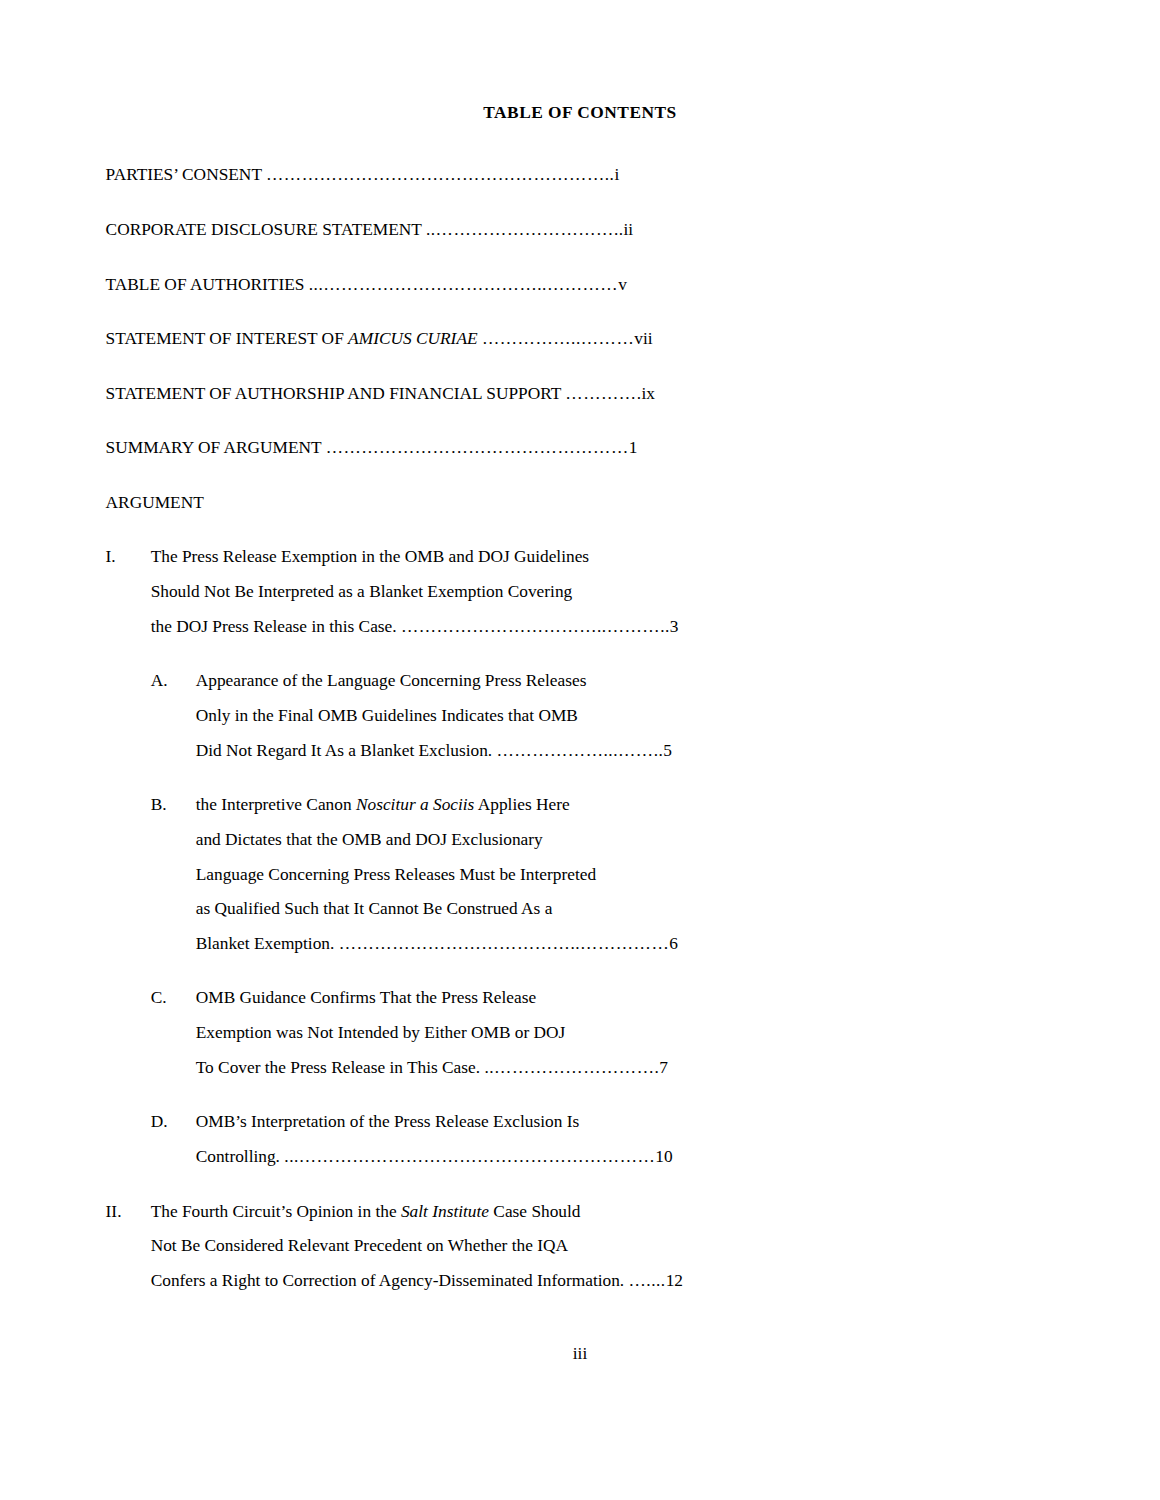TABLE OF CONTENTS
PARTIES’ CONSENT ………………………………………………….. i
CORPORATE DISCLOSURE STATEMENT ..………………………….. ii
TABLE OF AUTHORITIES ...………………………………..…………v
STATEMENT OF INTEREST OF AMICUS CURIAE ……………..………vii
STATEMENT OF AUTHORSHIP AND FINANCIAL SUPPORT …………. ix
SUMMARY OF ARGUMENT ……………………………………………1
ARGUMENT
I.
The Press Release Exemption in the OMB and DOJ Guidelines
Should Not Be Interpreted as a Blanket Exemption Covering
the DOJ Press Release in this Case. ……………………………..……….. 3
A.
Appearance of the Language Concerning Press Releases
Only in the Final OMB Guidelines Indicates that OMB
Did Not Regard It As a Blanket Exclusion. ………………...…….. 5
B.
the Interpretive Canon Noscitur a Sociis Applies Here
and Dictates that the OMB and DOJ Exclusionary
Language Concerning Press Releases Must be Interpreted
as Qualified Such that It Cannot Be Construed As a
Blanket Exemption. …………………………………..……………6
C.
OMB Guidance Confirms That the Press Release
Exemption was Not Intended by Either OMB or DOJ
To Cover the Press Release in This Case. ..………………………. 7
D.
OMB’s Interpretation of the Press Release Exclusion Is
Controlling. ...……………………………………………………10
II.
The Fourth Circuit’s Opinion in the Salt Institute Case Should
Not Be Considered Relevant Precedent on Whether the IQA
Confers a Right to Correction of Agency-Disseminated Information. ….... 12
iii